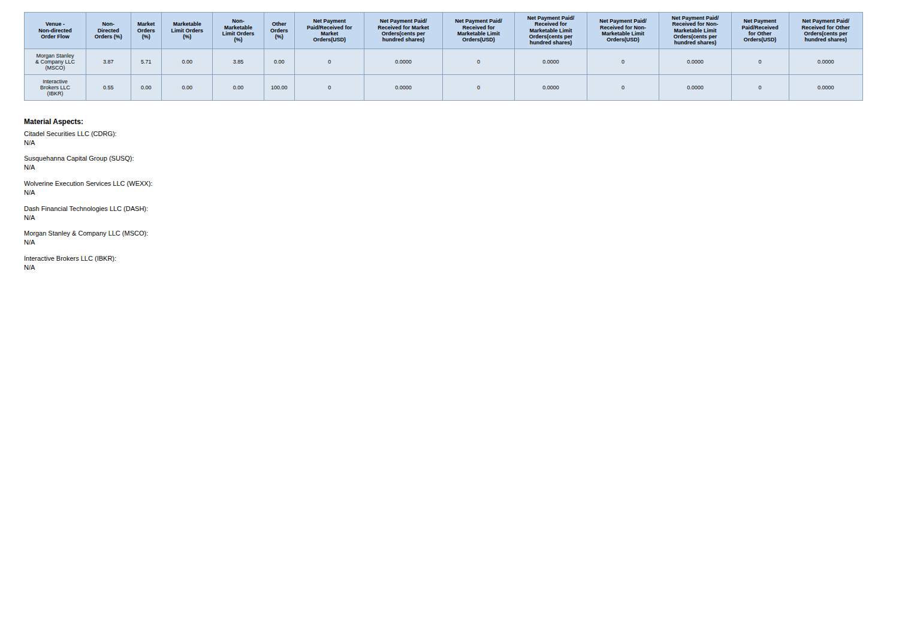| Venue - Non-directed Order Flow | Non- Directed Orders (%) | Market Orders (%) | Marketable Limit Orders (%) | Non- Marketable Limit Orders (%) | Other Orders (%) | Net Payment Paid/Received for Market Orders(USD) | Net Payment Paid/ Received for Market Orders(cents per hundred shares) | Net Payment Paid/ Received for Marketable Limit Orders(USD) | Net Payment Paid/ Received for Marketable Limit Orders(cents per hundred shares) | Net Payment Paid/ Received for Non- Marketable Limit Orders(USD) | Net Payment Paid/ Received for Non- Marketable Limit Orders(cents per hundred shares) | Net Payment Paid/Received for Other Orders(USD) | Net Payment Paid/ Received for Other Orders(cents per hundred shares) |
| --- | --- | --- | --- | --- | --- | --- | --- | --- | --- | --- | --- | --- | --- |
| Morgan Stanley & Company LLC (MSCO) | 3.87 | 5.71 | 0.00 | 3.85 | 0.00 | 0 | 0.0000 | 0 | 0.0000 | 0 | 0.0000 | 0 | 0.0000 |
| Interactive Brokers LLC (IBKR) | 0.55 | 0.00 | 0.00 | 0.00 | 100.00 | 0 | 0.0000 | 0 | 0.0000 | 0 | 0.0000 | 0 | 0.0000 |
Material Aspects:
Citadel Securities LLC (CDRG): N/A
Susquehanna Capital Group (SUSQ): N/A
Wolverine Execution Services LLC (WEXX): N/A
Dash Financial Technologies LLC (DASH): N/A
Morgan Stanley & Company LLC (MSCO): N/A
Interactive Brokers LLC (IBKR): N/A